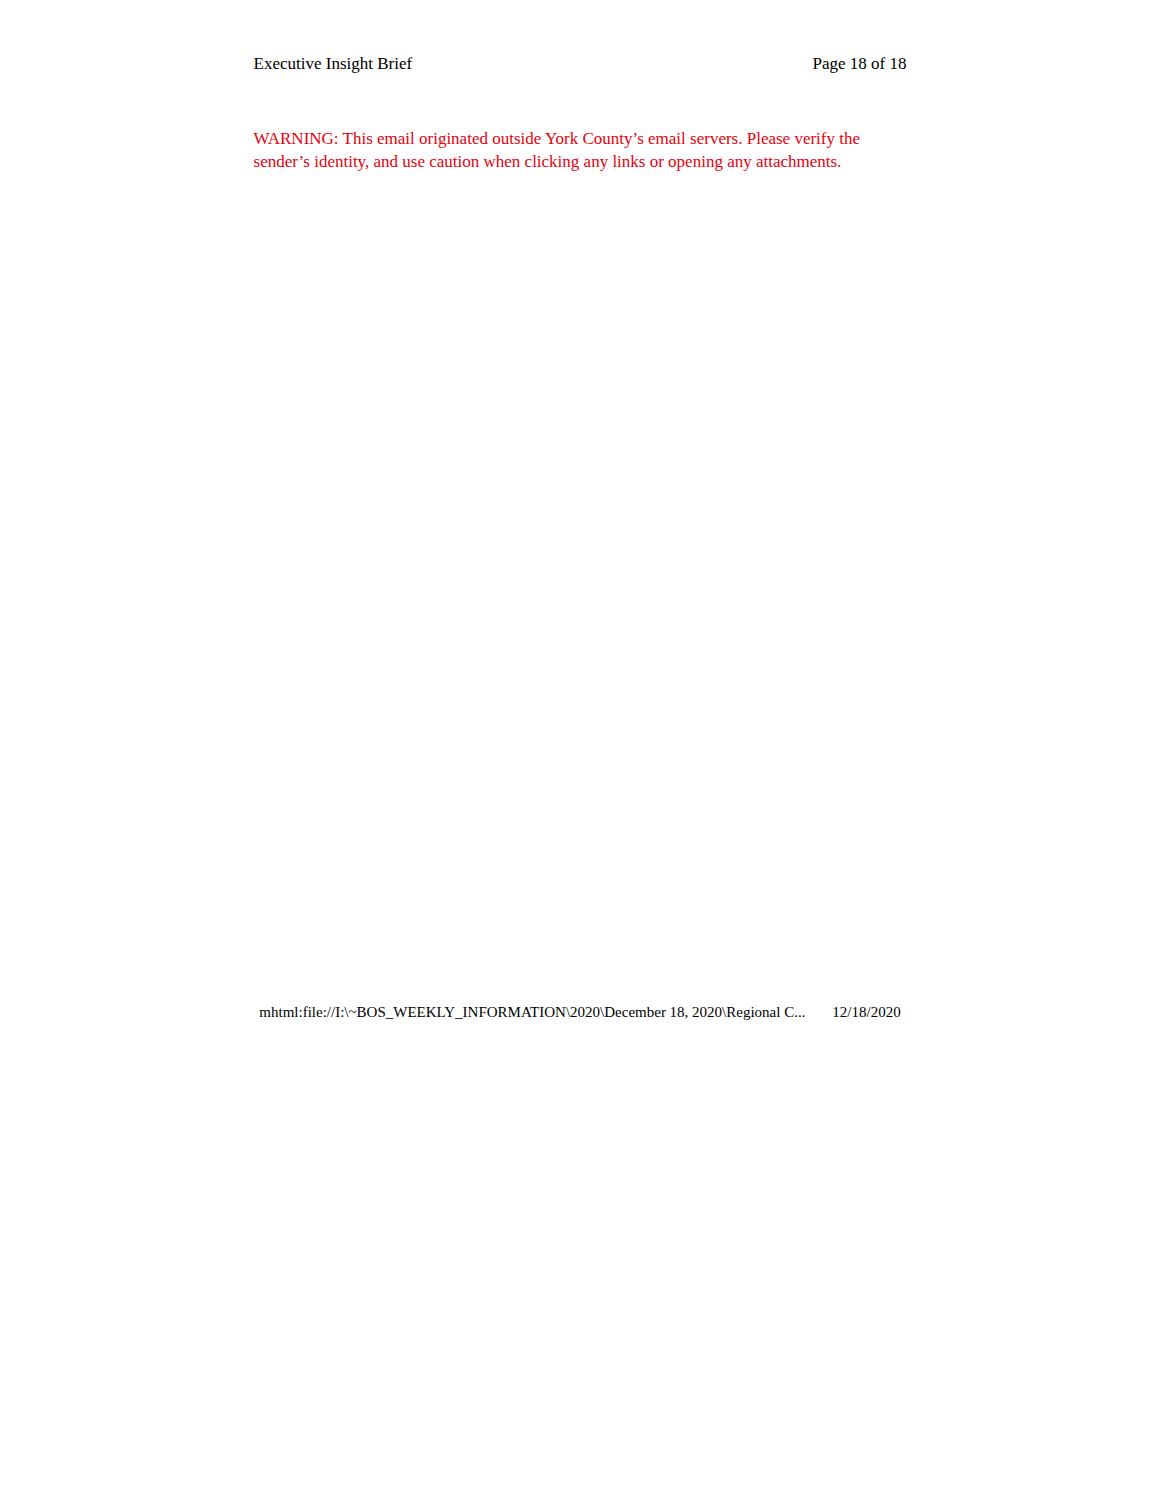Executive Insight Brief
Page 18 of 18
WARNING: This email originated outside York County’s email servers. Please verify the sender’s identity, and use caution when clicking any links or opening any attachments.
mhtml:file://I:\~BOS_WEEKLY_INFORMATION\2020\December 18, 2020\Regional C... 12/18/2020